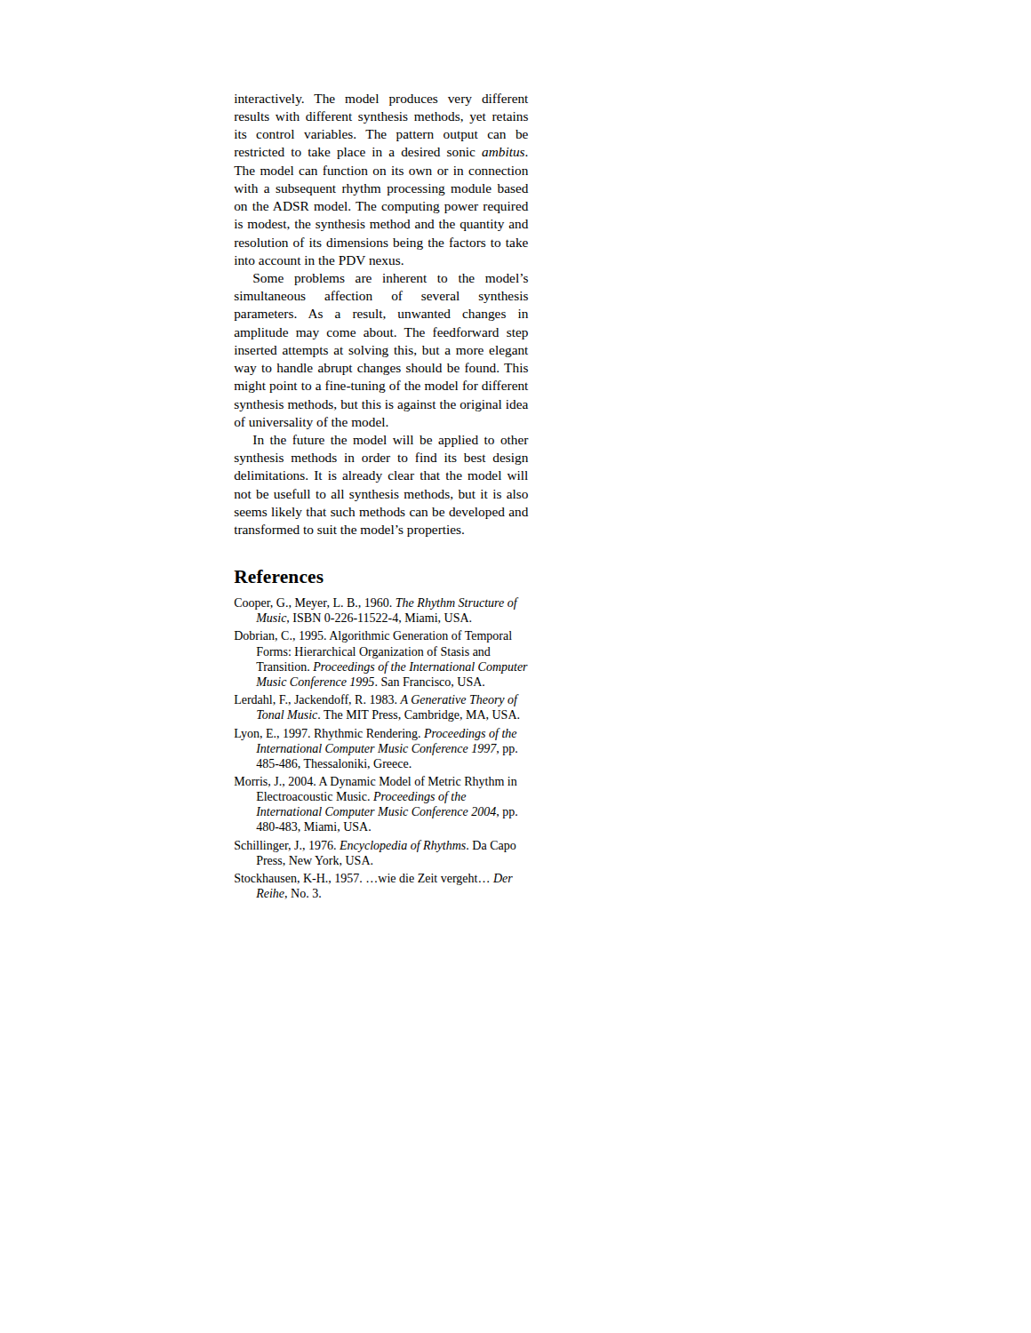interactively. The model produces very different results with different synthesis methods, yet retains its control variables. The pattern output can be restricted to take place in a desired sonic ambitus. The model can function on its own or in connection with a subsequent rhythm processing module based on the ADSR model. The computing power required is modest, the synthesis method and the quantity and resolution of its dimensions being the factors to take into account in the PDV nexus.
Some problems are inherent to the model’s simultaneous affection of several synthesis parameters. As a result, unwanted changes in amplitude may come about. The feedforward step inserted attempts at solving this, but a more elegant way to handle abrupt changes should be found. This might point to a fine-tuning of the model for different synthesis methods, but this is against the original idea of universality of the model.
In the future the model will be applied to other synthesis methods in order to find its best design delimitations. It is already clear that the model will not be usefull to all synthesis methods, but it is also seems likely that such methods can be developed and transformed to suit the model’s properties.
References
Cooper, G., Meyer, L. B., 1960. The Rhythm Structure of Music, ISBN 0-226-11522-4, Miami, USA.
Dobrian, C., 1995. Algorithmic Generation of Temporal Forms: Hierarchical Organization of Stasis and Transition. Proceedings of the International Computer Music Conference 1995. San Francisco, USA.
Lerdahl, F., Jackendoff, R. 1983. A Generative Theory of Tonal Music. The MIT Press, Cambridge, MA, USA.
Lyon, E., 1997. Rhythmic Rendering. Proceedings of the International Computer Music Conference 1997, pp. 485-486, Thessaloniki, Greece.
Morris, J., 2004. A Dynamic Model of Metric Rhythm in Electroacoustic Music. Proceedings of the International Computer Music Conference 2004, pp. 480-483, Miami, USA.
Schillinger, J., 1976. Encyclopedia of Rhythms. Da Capo Press, New York, USA.
Stockhausen, K-H., 1957. …wie die Zeit vergeht… Der Reihe, No. 3.